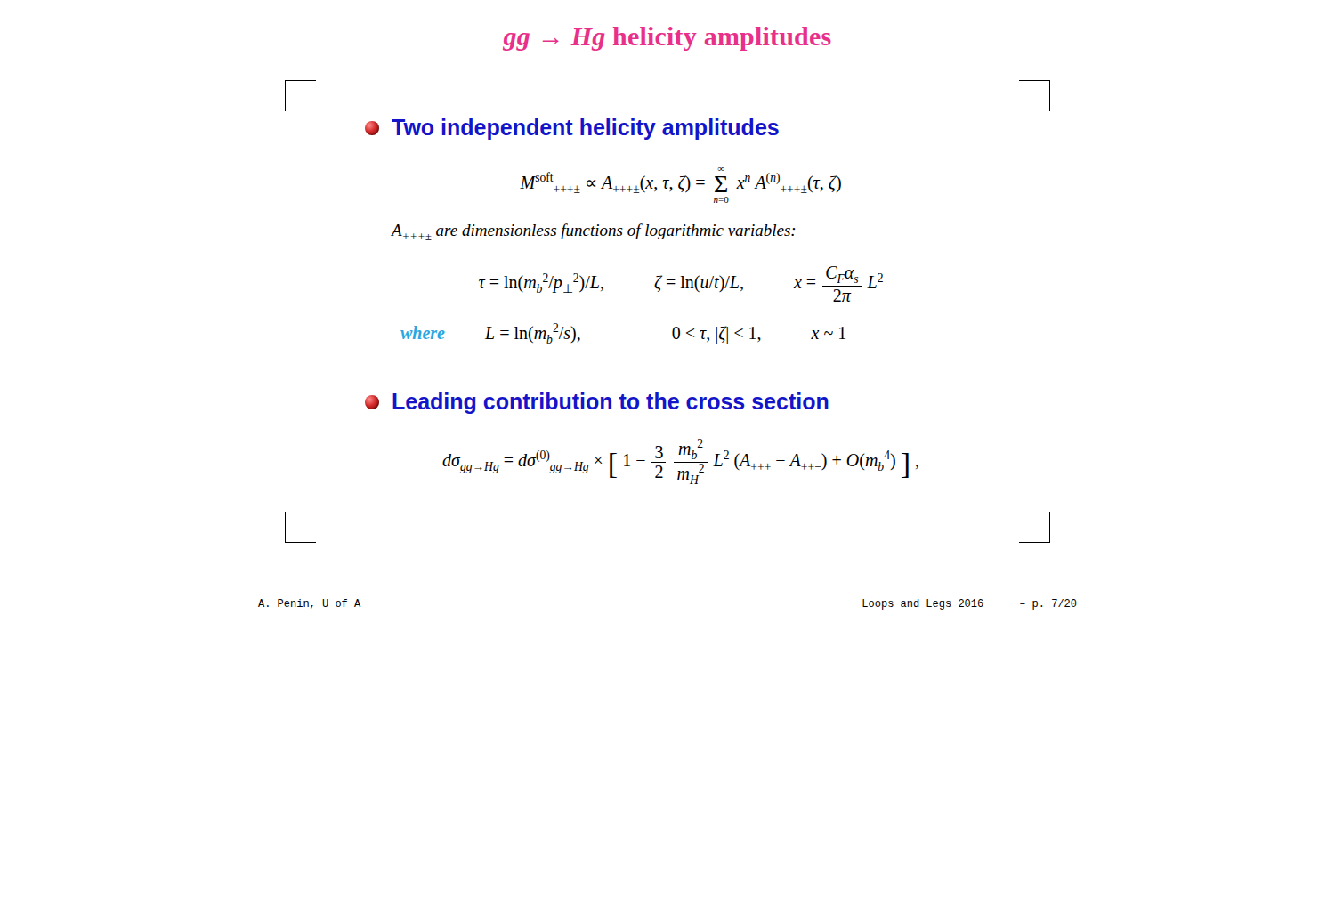gg → Hg helicity amplitudes
Two independent helicity amplitudes
Msoft+++± ∝ A+++±(x, τ, ζ) = ∞Σn=0 xn A(n)+++±(τ, ζ)
A+++± are dimensionless functions of logarithmic variables:
τ = ln(mb2/p⊥2)/L, ζ = ln(u/t)/L, x = CFαs 2π L2
where L = ln(mb2/s), 0 < τ, |ζ| < 1, x ~ 1
Leading contribution to the cross section
dσgg→Hg = dσ(0)gg→Hg × [ 1 − 32 mb2 mH2 L2 (A+++ − A++−) + O(mb4) ] ,
A. Penin, U of A
Loops and Legs 2016 – p. 7/20